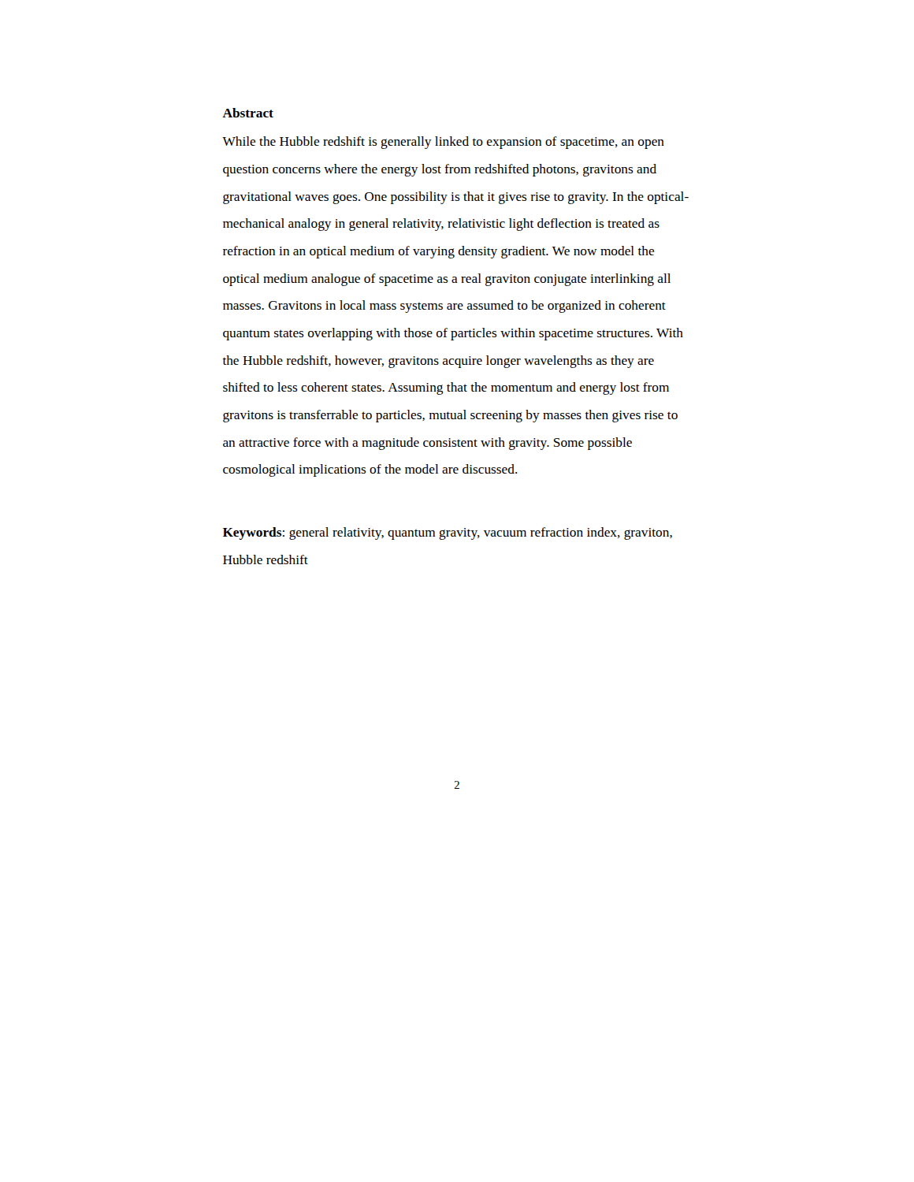Abstract
While the Hubble redshift is generally linked to expansion of spacetime, an open question concerns where the energy lost from redshifted photons, gravitons and gravitational waves goes. One possibility is that it gives rise to gravity. In the optical-mechanical analogy in general relativity, relativistic light deflection is treated as refraction in an optical medium of varying density gradient. We now model the optical medium analogue of spacetime as a real graviton conjugate interlinking all masses. Gravitons in local mass systems are assumed to be organized in coherent quantum states overlapping with those of particles within spacetime structures. With the Hubble redshift, however, gravitons acquire longer wavelengths as they are shifted to less coherent states. Assuming that the momentum and energy lost from gravitons is transferrable to particles, mutual screening by masses then gives rise to an attractive force with a magnitude consistent with gravity. Some possible cosmological implications of the model are discussed.
Keywords: general relativity, quantum gravity, vacuum refraction index, graviton, Hubble redshift
2